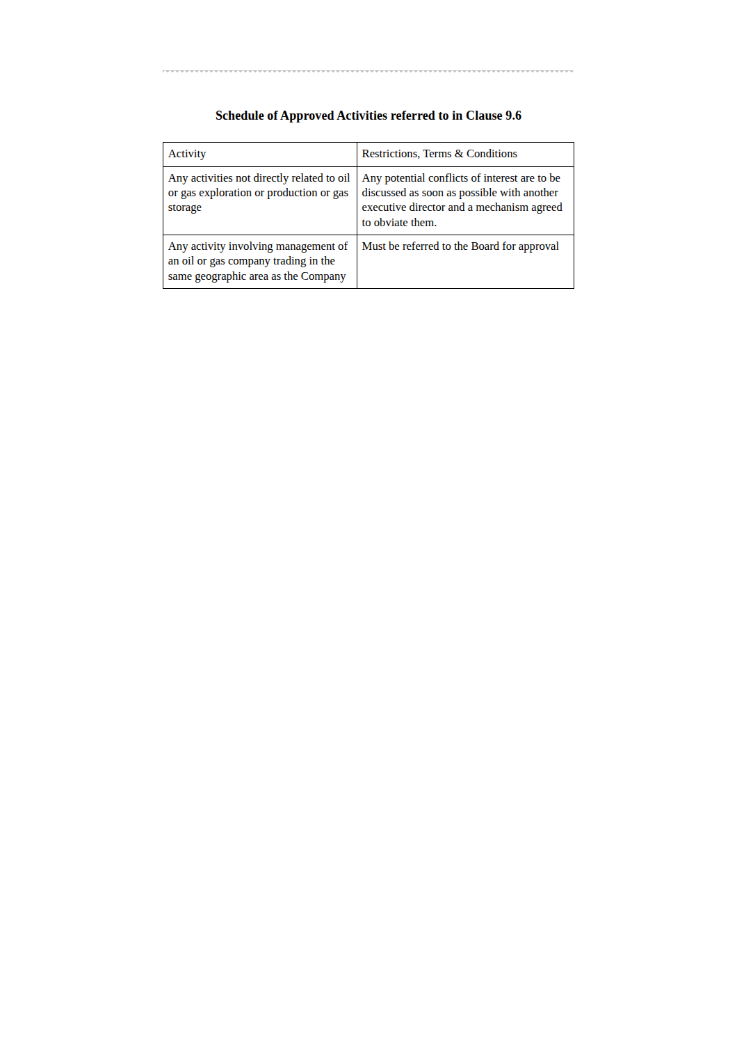Schedule of Approved Activities referred to in Clause 9.6
| Activity | Restrictions, Terms & Conditions |
| Any activities not directly related to oil or gas exploration or production or gas storage | Any potential conflicts of interest are to be discussed as soon as possible with another executive director and a mechanism agreed to obviate them. |
| Any activity involving management of an oil or gas company trading in the same geographic area as the Company | Must be referred to the Board for approval |